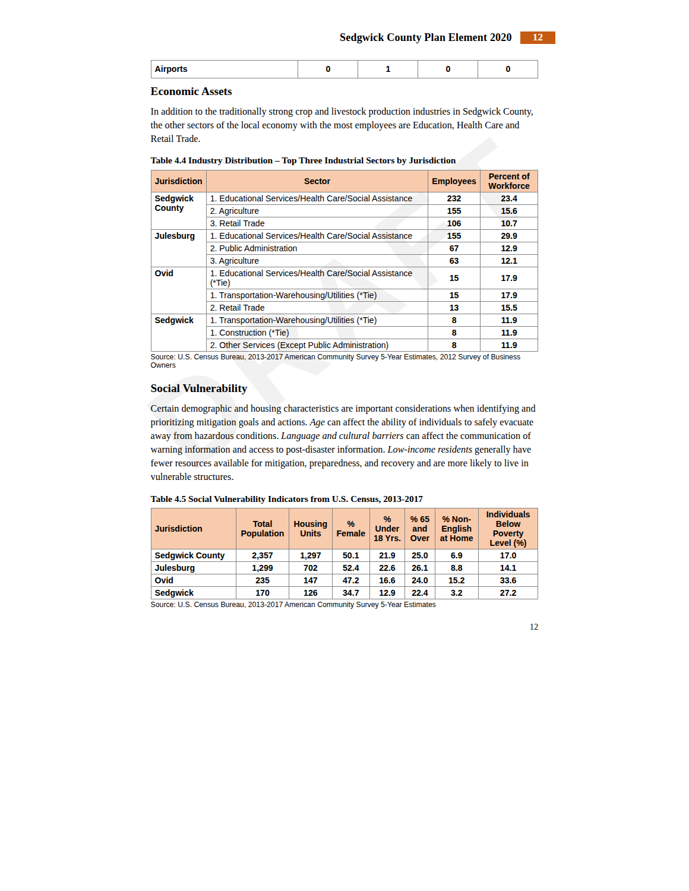DRAFT
Sedgwick County Plan Element 2020
12
| Airports | 0 | 1 | 0 | 0 |
Economic Assets
In addition to the traditionally strong crop and livestock production industries in Sedgwick County, the other sectors of the local economy with the most employees are Education, Health Care and Retail Trade.
Table 4.4 Industry Distribution – Top Three Industrial Sectors by Jurisdiction
| Jurisdiction | Sector | Employees | Percent of Workforce |
| --- | --- | --- | --- |
| Sedgwick County | 1. Educational Services/Health Care/Social Assistance | 232 | 23.4 |
| 2. Agriculture | 155 | 15.6 |
| 3. Retail Trade | 106 | 10.7 |
| Julesburg | 1. Educational Services/Health Care/Social Assistance | 155 | 29.9 |
| 2. Public Administration | 67 | 12.9 |
| 3. Agriculture | 63 | 12.1 |
| Ovid | 1. Educational Services/Health Care/Social Assistance (*Tie) | 15 | 17.9 |
| 1. Transportation-Warehousing/Utilities (*Tie) | 15 | 17.9 |
| 2. Retail Trade | 13 | 15.5 |
| Sedgwick | 1. Transportation-Warehousing/Utilities (*Tie) | 8 | 11.9 |
| 1. Construction (*Tie) | 8 | 11.9 |
| 2. Other Services (Except Public Administration) | 8 | 11.9 |
Source: U.S. Census Bureau, 2013-2017 American Community Survey 5-Year Estimates, 2012 Survey of Business Owners
Social Vulnerability
Certain demographic and housing characteristics are important considerations when identifying and prioritizing mitigation goals and actions. Age can affect the ability of individuals to safely evacuate away from hazardous conditions. Language and cultural barriers can affect the communication of warning information and access to post-disaster information. Low-income residents generally have fewer resources available for mitigation, preparedness, and recovery and are more likely to live in vulnerable structures.
Table 4.5 Social Vulnerability Indicators from U.S. Census, 2013-2017
| Jurisdiction | Total Population | Housing Units | % Female | % Under 18 Yrs. | % 65 and Over | % Non-English at Home | Individuals Below Poverty Level (%) |
| --- | --- | --- | --- | --- | --- | --- | --- |
| Sedgwick County | 2,357 | 1,297 | 50.1 | 21.9 | 25.0 | 6.9 | 17.0 |
| Julesburg | 1,299 | 702 | 52.4 | 22.6 | 26.1 | 8.8 | 14.1 |
| Ovid | 235 | 147 | 47.2 | 16.6 | 24.0 | 15.2 | 33.6 |
| Sedgwick | 170 | 126 | 34.7 | 12.9 | 22.4 | 3.2 | 27.2 |
Source: U.S. Census Bureau, 2013-2017 American Community Survey 5-Year Estimates
12